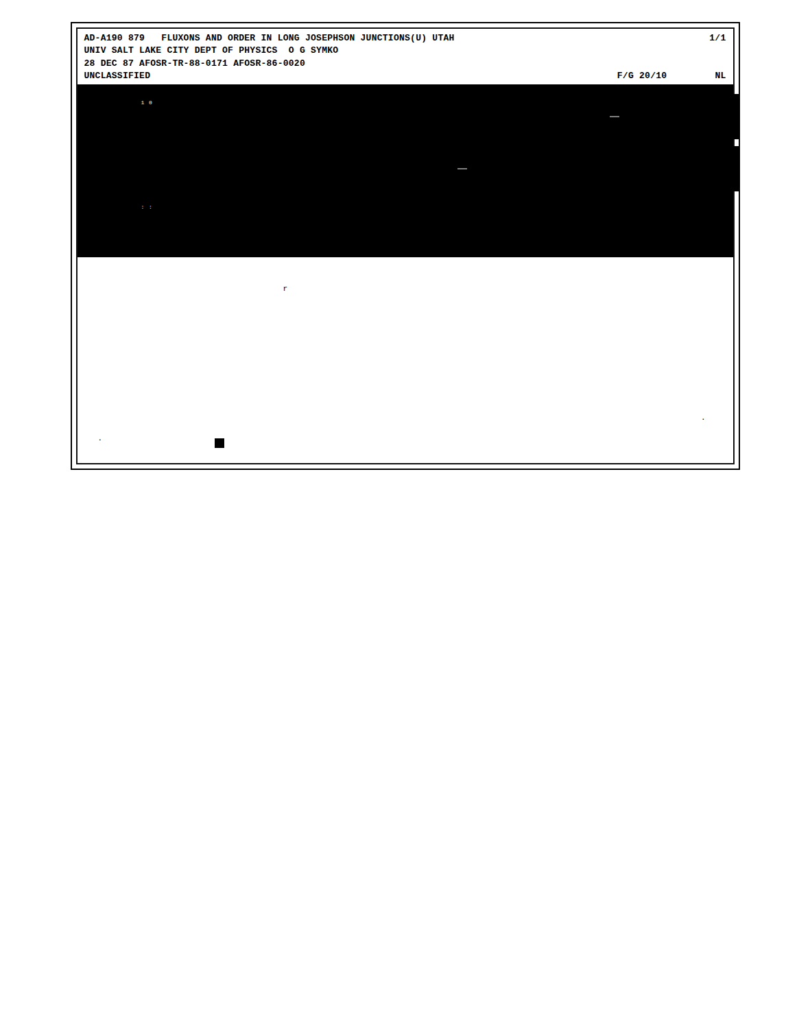AD-A190 879 FLUXONS AND ORDER IN LONG JOSEPHSON JUNCTIONS(U) UTAH
1/1
UNIV SALT LAKE CITY DEPT OF PHYSICS O G SYMKO
28 DEC 87 AFOSR-TR-88-0171 AFOSR-86-0020
UNCLASSIFIED
F/G 20/10
NL
1 0
: :
r . .
Microfiche header card. Accession number AD-A190 879. Title: Fluxons and Order in Long Josephson Junctions (Unclassified). Performing organization: University of Utah, Salt Lake City, Department of Physics. Author: O. G. Symko. Date: 28 December 1987. Report numbers: AFOSR-TR-88-0171 and AFOSR-86-0020. Frame count 1 of 1. Distribution: Unclassified. Field/Group: 20/10. NL.